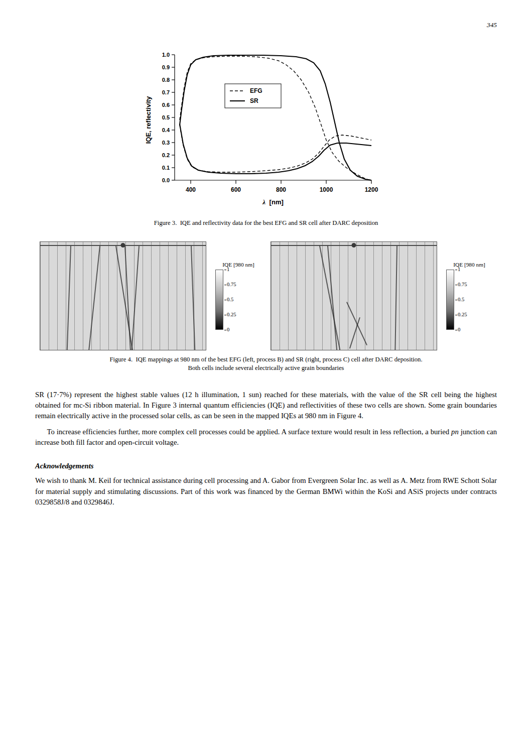345
1.0 0.9 0.8 0.7 0.6 0.5 0.4 0.3 0.2 0.1 0.0 400 600 800 1000 1200 IQE, reflectivity λ [nm] EFG SR
Figure 3. IQE and reflectivity data for the best EFG and SR cell after DARC deposition
IQE [980 nm]
1 0.75 0.5 0.25 0
IQE [980 nm]
1 0.75 0.5 0.25 0
Figure 4. IQE mappings at 980 nm of the best EFG (left, process B) and SR (right, process C) cell after DARC deposition.
Both cells include several electrically active grain boundaries
SR (17·7%) represent the highest stable values (12 h illumination, 1 sun) reached for these materials, with the value of the SR cell being the highest obtained for mc-Si ribbon material. In Figure 3 internal quantum efficiencies (IQE) and reflectivities of these two cells are shown. Some grain boundaries remain electrically active in the processed solar cells, as can be seen in the mapped IQEs at 980 nm in Figure 4.
To increase efficiencies further, more complex cell processes could be applied. A surface texture would result in less reflection, a buried pn junction can increase both fill factor and open-circuit voltage.
Acknowledgements
We wish to thank M. Keil for technical assistance during cell processing and A. Gabor from Evergreen Solar Inc. as well as A. Metz from RWE Schott Solar for material supply and stimulating discussions. Part of this work was financed by the German BMWi within the KoSi and ASiS projects under contracts 0329858J/8 and 0329846J.